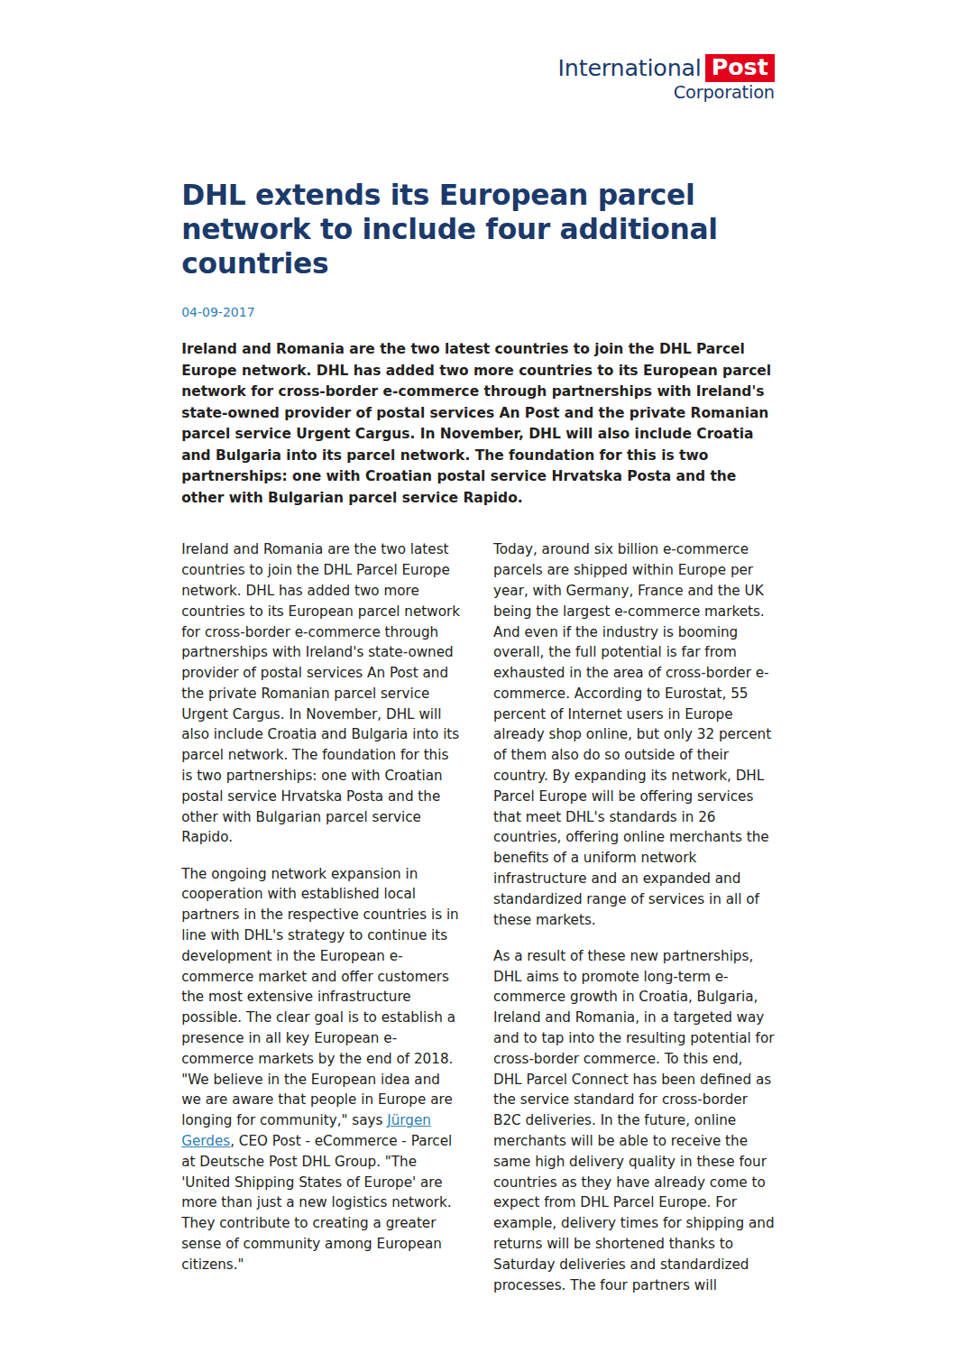International Post
Corporation
DHL extends its European parcel network to include four additional countries
04-09-2017
Ireland and Romania are the two latest countries to join the DHL Parcel Europe network. DHL has added two more countries to its European parcel network for cross-border e-commerce through partnerships with Ireland's state-owned provider of postal services An Post and the private Romanian parcel service Urgent Cargus. In November, DHL will also include Croatia and Bulgaria into its parcel network. The foundation for this is two partnerships: one with Croatian postal service Hrvatska Posta and the other with Bulgarian parcel service Rapido.
Ireland and Romania are the two latest countries to join the DHL Parcel Europe network. DHL has added two more countries to its European parcel network for cross-border e-commerce through partnerships with Ireland's state-owned provider of postal services An Post and the private Romanian parcel service Urgent Cargus. In November, DHL will also include Croatia and Bulgaria into its parcel network. The foundation for this is two partnerships: one with Croatian postal service Hrvatska Posta and the other with Bulgarian parcel service Rapido.
The ongoing network expansion in cooperation with established local partners in the respective countries is in line with DHL's strategy to continue its development in the European e-commerce market and offer customers the most extensive infrastructure possible. The clear goal is to establish a presence in all key European e-commerce markets by the end of 2018. "We believe in the European idea and we are aware that people in Europe are longing for community," says Jürgen Gerdes, CEO Post - eCommerce - Parcel at Deutsche Post DHL Group. "The 'United Shipping States of Europe' are more than just a new logistics network. They contribute to creating a greater sense of community among European citizens."
Today, around six billion e-commerce parcels are shipped within Europe per year, with Germany, France and the UK being the largest e-commerce markets. And even if the industry is booming overall, the full potential is far from exhausted in the area of cross-border e-commerce. According to Eurostat, 55 percent of Internet users in Europe already shop online, but only 32 percent of them also do so outside of their country. By expanding its network, DHL Parcel Europe will be offering services that meet DHL's standards in 26 countries, offering online merchants the benefits of a uniform network infrastructure and an expanded and standardized range of services in all of these markets.
As a result of these new partnerships, DHL aims to promote long-term e-commerce growth in Croatia, Bulgaria, Ireland and Romania, in a targeted way and to tap into the resulting potential for cross-border commerce. To this end, DHL Parcel Connect has been defined as the service standard for cross-border B2C deliveries. In the future, online merchants will be able to receive the same high delivery quality in these four countries as they have already come to expect from DHL Parcel Europe. For example, delivery times for shipping and returns will be shortened thanks to Saturday deliveries and standardized processes. The four partners will